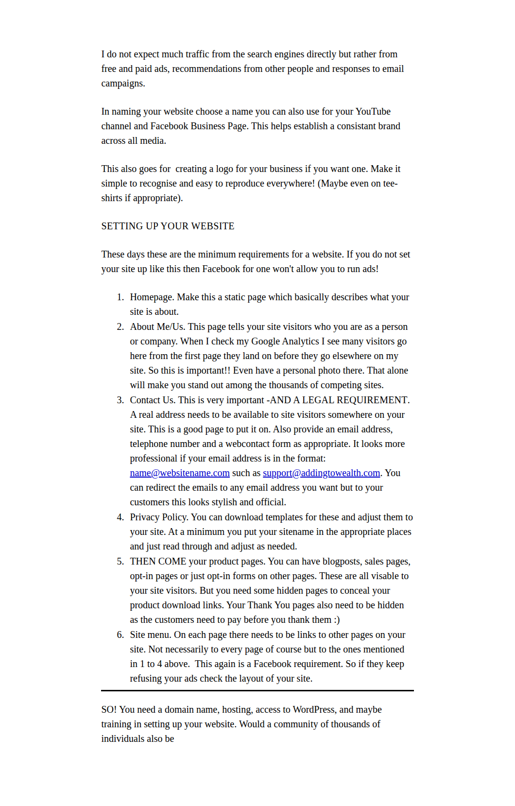I do not expect much traffic from the search engines directly but rather from free and paid ads, recommendations from other people and responses to email campaigns.
In naming your website choose a name you can also use for your YouTube channel and Facebook Business Page. This helps establish a consistant brand across all media.
This also goes for creating a logo for your business if you want one. Make it simple to recognise and easy to reproduce everywhere! (Maybe even on tee-shirts if appropriate).
SETTING UP YOUR WEBSITE
These days these are the minimum requirements for a website. If you do not set your site up like this then Facebook for one won't allow you to run ads!
Homepage. Make this a static page which basically describes what your site is about.
About Me/Us. This page tells your site visitors who you are as a person or company. When I check my Google Analytics I see many visitors go here from the first page they land on before they go elsewhere on my site. So this is important!! Even have a personal photo there. That alone will make you stand out among the thousands of competing sites.
Contact Us. This is very important -AND A LEGAL REQUIREMENT. A real address needs to be available to site visitors somewhere on your site. This is a good page to put it on. Also provide an email address, telephone number and a webcontact form as appropriate. It looks more professional if your email address is in the format: name@websitename.com such as support@addingtowealth.com. You can redirect the emails to any email address you want but to your customers this looks stylish and official.
Privacy Policy. You can download templates for these and adjust them to your site. At a minimum you put your sitename in the appropriate places and just read through and adjust as needed.
THEN COME your product pages. You can have blogposts, sales pages, opt-in pages or just opt-in forms on other pages. These are all visable to your site visitors. But you need some hidden pages to conceal your product download links. Your Thank You pages also need to be hidden as the customers need to pay before you thank them :)
Site menu. On each page there needs to be links to other pages on your site. Not necessarily to every page of course but to the ones mentioned in 1 to 4 above. This again is a Facebook requirement. So if they keep refusing your ads check the layout of your site.
SO! You need a domain name, hosting, access to WordPress, and maybe training in setting up your website. Would a community of thousands of individuals also be